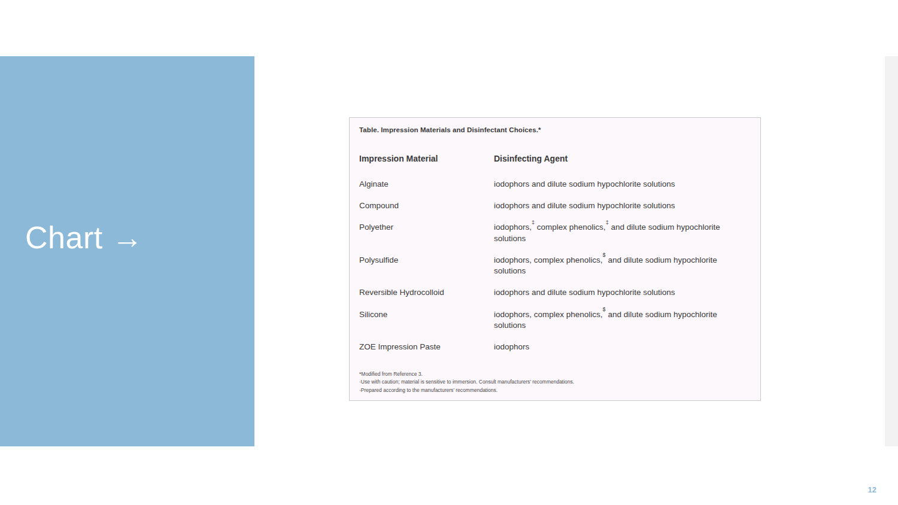Chart →
Table. Impression Materials and Disinfectant Choices.*
| Impression Material | Disinfecting Agent |
| --- | --- |
| Alginate | iodophors and dilute sodium hypochlorite solutions |
| Compound | iodophors and dilute sodium hypochlorite solutions |
| Polyether | iodophors, ‡ complex phenolics, ‡ and dilute sodium hypochlorite solutions |
| Polysulfide | iodophors, complex phenolics, $ and dilute sodium hypochlorite solutions |
| Reversible Hydrocolloid | iodophors and dilute sodium hypochlorite solutions |
| Silicone | iodophors, complex phenolics, $ and dilute sodium hypochlorite solutions |
| ZOE Impression Paste | iodophors |
*Modified from Reference 3.
·Use with caution; material is sensitive to immersion. Consult manufacturers’ recommendations.
·Prepared according to the manufacturers’ recommendations.
12